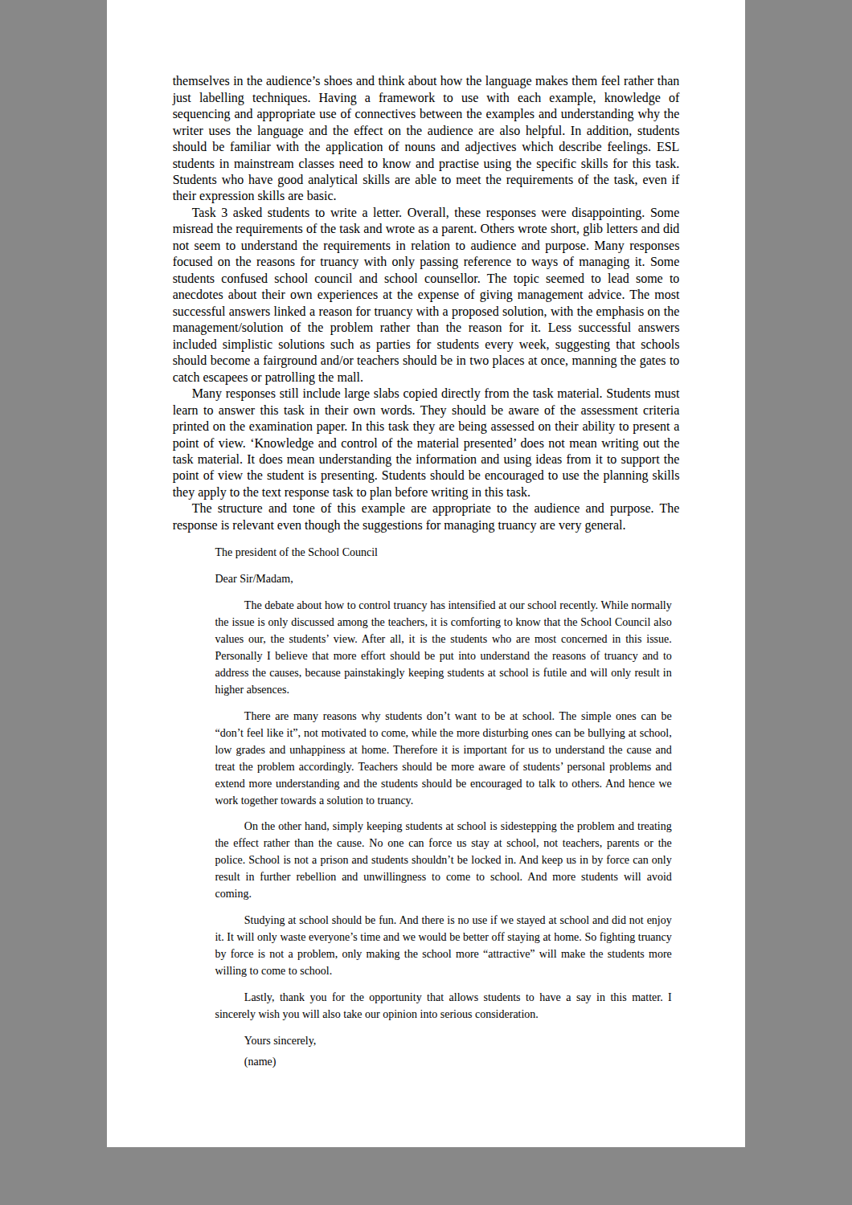themselves in the audience’s shoes and think about how the language makes them feel rather than just labelling techniques. Having a framework to use with each example, knowledge of sequencing and appropriate use of connectives between the examples and understanding why the writer uses the language and the effect on the audience are also helpful. In addition, students should be familiar with the application of nouns and adjectives which describe feelings. ESL students in mainstream classes need to know and practise using the specific skills for this task. Students who have good analytical skills are able to meet the requirements of the task, even if their expression skills are basic.
Task 3 asked students to write a letter. Overall, these responses were disappointing. Some misread the requirements of the task and wrote as a parent. Others wrote short, glib letters and did not seem to understand the requirements in relation to audience and purpose. Many responses focused on the reasons for truancy with only passing reference to ways of managing it. Some students confused school council and school counsellor. The topic seemed to lead some to anecdotes about their own experiences at the expense of giving management advice. The most successful answers linked a reason for truancy with a proposed solution, with the emphasis on the management/solution of the problem rather than the reason for it. Less successful answers included simplistic solutions such as parties for students every week, suggesting that schools should become a fairground and/or teachers should be in two places at once, manning the gates to catch escapees or patrolling the mall.
Many responses still include large slabs copied directly from the task material. Students must learn to answer this task in their own words. They should be aware of the assessment criteria printed on the examination paper. In this task they are being assessed on their ability to present a point of view. ‘Knowledge and control of the material presented’ does not mean writing out the task material. It does mean understanding the information and using ideas from it to support the point of view the student is presenting. Students should be encouraged to use the planning skills they apply to the text response task to plan before writing in this task.
The structure and tone of this example are appropriate to the audience and purpose. The response is relevant even though the suggestions for managing truancy are very general.
The president of the School Council
Dear Sir/Madam,
The debate about how to control truancy has intensified at our school recently. While normally the issue is only discussed among the teachers, it is comforting to know that the School Council also values our, the students’ view. After all, it is the students who are most concerned in this issue. Personally I believe that more effort should be put into understand the reasons of truancy and to address the causes, because painstakingly keeping students at school is futile and will only result in higher absences.
There are many reasons why students don’t want to be at school. The simple ones can be “don’t feel like it”, not motivated to come, while the more disturbing ones can be bullying at school, low grades and unhappiness at home. Therefore it is important for us to understand the cause and treat the problem accordingly. Teachers should be more aware of students’ personal problems and extend more understanding and the students should be encouraged to talk to others. And hence we work together towards a solution to truancy.
On the other hand, simply keeping students at school is sidestepping the problem and treating the effect rather than the cause. No one can force us stay at school, not teachers, parents or the police. School is not a prison and students shouldn’t be locked in. And keep us in by force can only result in further rebellion and unwillingness to come to school. And more students will avoid coming.
Studying at school should be fun. And there is no use if we stayed at school and did not enjoy it. It will only waste everyone’s time and we would be better off staying at home. So fighting truancy by force is not a problem, only making the school more “attractive” will make the students more willing to come to school.
Lastly, thank you for the opportunity that allows students to have a say in this matter. I sincerely wish you will also take our opinion into serious consideration.
Yours sincerely,
(name)